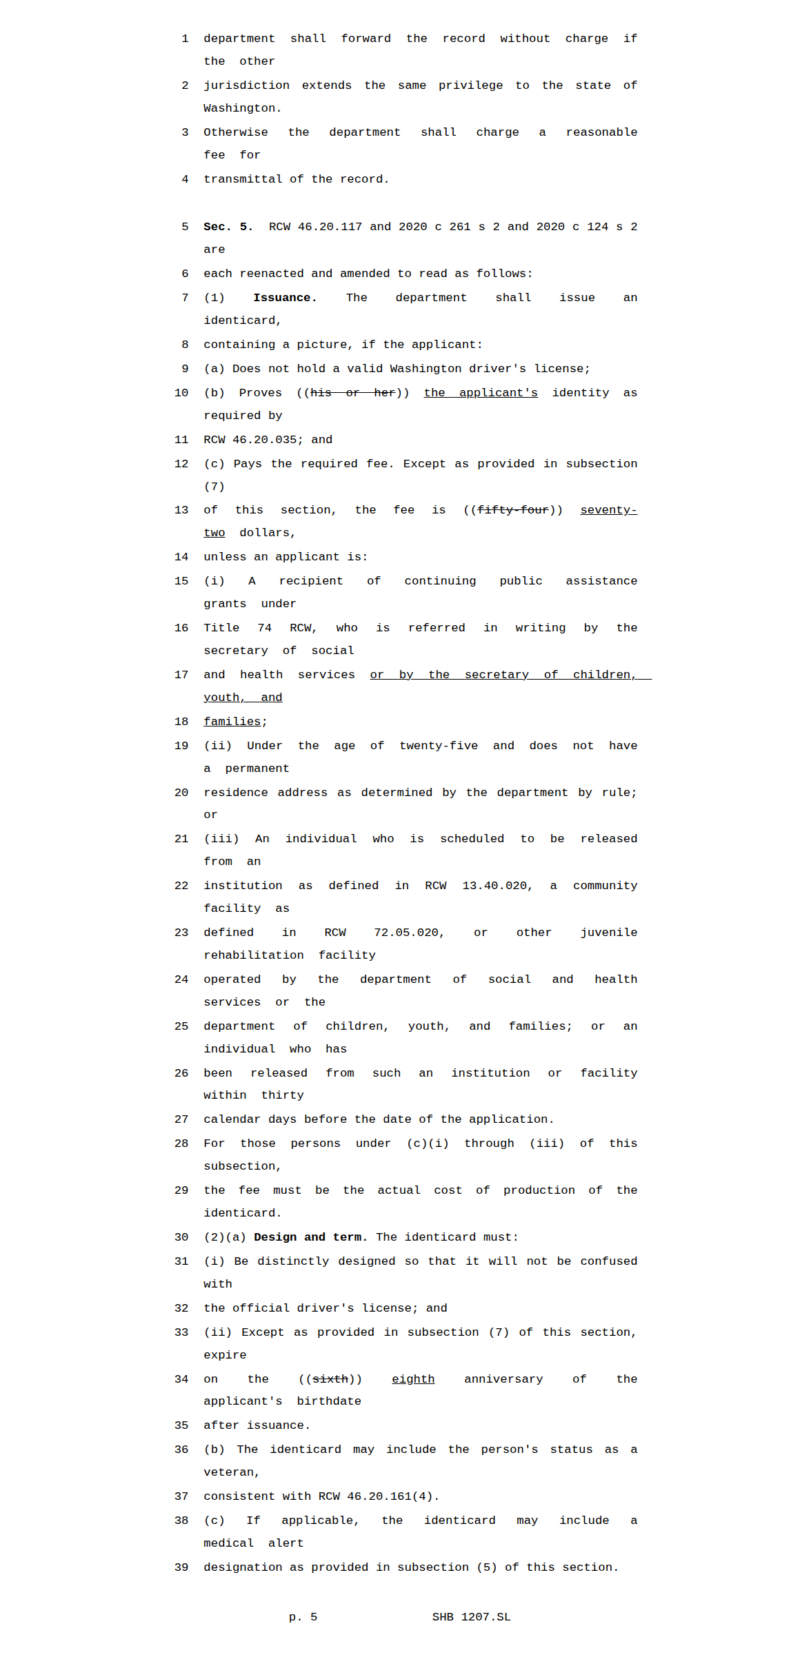| 1 | department shall forward the record without charge if the other |
| 2 | jurisdiction extends the same privilege to the state of Washington. |
| 3 | Otherwise the department shall charge a reasonable fee for |
| 4 | transmittal of the record. |
| 5 | Sec. 5. RCW 46.20.117 and 2020 c 261 s 2 and 2020 c 124 s 2 are |
| 6 | each reenacted and amended to read as follows: |
| 7 | (1) Issuance. The department shall issue an identicard, |
| 8 | containing a picture, if the applicant: |
| 9 | (a) Does not hold a valid Washington driver's license; |
| 10 | (b) Proves (( his or her )) the applicant's identity as required by |
| 11 | RCW 46.20.035; and |
| 12 | (c) Pays the required fee. Except as provided in subsection (7) |
| 13 | of this section, the fee is (( fifty-four )) seventy-two dollars, |
| 14 | unless an applicant is: |
| 15 | (i) A recipient of continuing public assistance grants under |
| 16 | Title 74 RCW, who is referred in writing by the secretary of social |
| 17 | and health services or by the secretary of children, youth, and |
| 18 | families ; |
| 19 | (ii) Under the age of twenty-five and does not have a permanent |
| 20 | residence address as determined by the department by rule; or |
| 21 | (iii) An individual who is scheduled to be released from an |
| 22 | institution as defined in RCW 13.40.020, a community facility as |
| 23 | defined in RCW 72.05.020, or other juvenile rehabilitation facility |
| 24 | operated by the department of social and health services or the |
| 25 | department of children, youth, and families; or an individual who has |
| 26 | been released from such an institution or facility within thirty |
| 27 | calendar days before the date of the application. |
| 28 | For those persons under (c)(i) through (iii) of this subsection, |
| 29 | the fee must be the actual cost of production of the identicard. |
| 30 | (2)(a) Design and term. The identicard must: |
| 31 | (i) Be distinctly designed so that it will not be confused with |
| 32 | the official driver's license; and |
| 33 | (ii) Except as provided in subsection (7) of this section, expire |
| 34 | on the (( sixth )) eighth anniversary of the applicant's birthdate |
| 35 | after issuance. |
| 36 | (b) The identicard may include the person's status as a veteran, |
| 37 | consistent with RCW 46.20.161(4). |
| 38 | (c) If applicable, the identicard may include a medical alert |
| 39 | designation as provided in subsection (5) of this section. |
p. 5 SHB 1207.SL